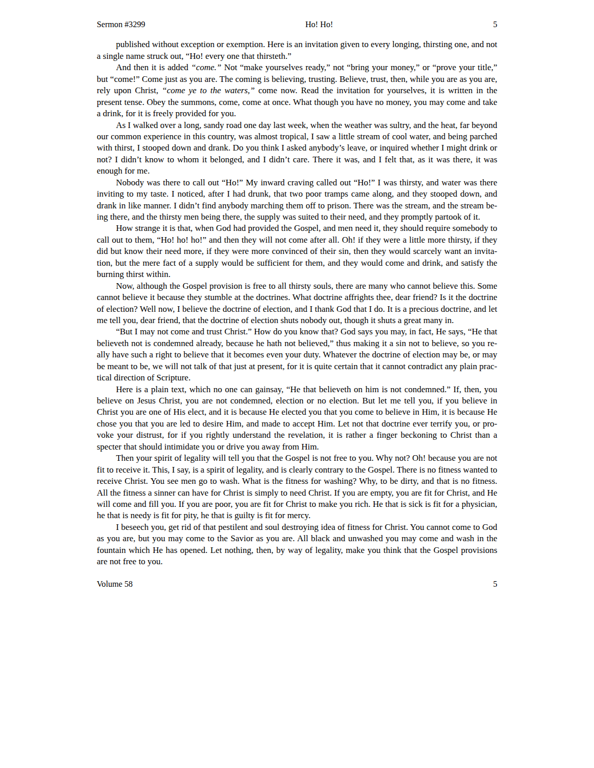Sermon #3299
Ho! Ho!
5
published without exception or exemption. Here is an invitation given to every longing, thirsting one, and not a single name struck out, “Ho! every one that thirsteth.”
And then it is added “come.” Not “make yourselves ready,” not “bring your money,” or “prove your title,” but “come!” Come just as you are. The coming is believing, trusting. Believe, trust, then, while you are as you are, rely upon Christ, “come ye to the waters,” come now. Read the invitation for yourselves, it is written in the present tense. Obey the summons, come, come at once. What though you have no money, you may come and take a drink, for it is freely provided for you.
As I walked over a long, sandy road one day last week, when the weather was sultry, and the heat, far beyond our common experience in this country, was almost tropical, I saw a little stream of cool water, and being parched with thirst, I stooped down and drank. Do you think I asked anybody’s leave, or inquired whether I might drink or not? I didn’t know to whom it belonged, and I didn’t care. There it was, and I felt that, as it was there, it was enough for me.
Nobody was there to call out “Ho!” My inward craving called out “Ho!” I was thirsty, and water was there inviting to my taste. I noticed, after I had drunk, that two poor tramps came along, and they stooped down, and drank in like manner. I didn’t find anybody marching them off to prison. There was the stream, and the stream being there, and the thirsty men being there, the supply was suited to their need, and they promptly partook of it.
How strange it is that, when God had provided the Gospel, and men need it, they should require somebody to call out to them, “Ho! ho! ho!” and then they will not come after all. Oh! if they were a little more thirsty, if they did but know their need more, if they were more convinced of their sin, then they would scarcely want an invitation, but the mere fact of a supply would be sufficient for them, and they would come and drink, and satisfy the burning thirst within.
Now, although the Gospel provision is free to all thirsty souls, there are many who cannot believe this. Some cannot believe it because they stumble at the doctrines. What doctrine affrights thee, dear friend? Is it the doctrine of election? Well now, I believe the doctrine of election, and I thank God that I do. It is a precious doctrine, and let me tell you, dear friend, that the doctrine of election shuts nobody out, though it shuts a great many in.
“But I may not come and trust Christ.” How do you know that? God says you may, in fact, He says, “He that believeth not is condemned already, because he hath not believed,” thus making it a sin not to believe, so you really have such a right to believe that it becomes even your duty. Whatever the doctrine of election may be, or may be meant to be, we will not talk of that just at present, for it is quite certain that it cannot contradict any plain practical direction of Scripture.
Here is a plain text, which no one can gainsay, “He that believeth on him is not condemned.” If, then, you believe on Jesus Christ, you are not condemned, election or no election. But let me tell you, if you believe in Christ you are one of His elect, and it is because He elected you that you come to believe in Him, it is because He chose you that you are led to desire Him, and made to accept Him. Let not that doctrine ever terrify you, or provoke your distrust, for if you rightly understand the revelation, it is rather a finger beckoning to Christ than a specter that should intimidate you or drive you away from Him.
Then your spirit of legality will tell you that the Gospel is not free to you. Why not? Oh! because you are not fit to receive it. This, I say, is a spirit of legality, and is clearly contrary to the Gospel. There is no fitness wanted to receive Christ. You see men go to wash. What is the fitness for washing? Why, to be dirty, and that is no fitness. All the fitness a sinner can have for Christ is simply to need Christ. If you are empty, you are fit for Christ, and He will come and fill you. If you are poor, you are fit for Christ to make you rich. He that is sick is fit for a physician, he that is needy is fit for pity, he that is guilty is fit for mercy.
I beseech you, get rid of that pestilent and soul destroying idea of fitness for Christ. You cannot come to God as you are, but you may come to the Savior as you are. All black and unwashed you may come and wash in the fountain which He has opened. Let nothing, then, by way of legality, make you think that the Gospel provisions are not free to you.
Volume 58
5